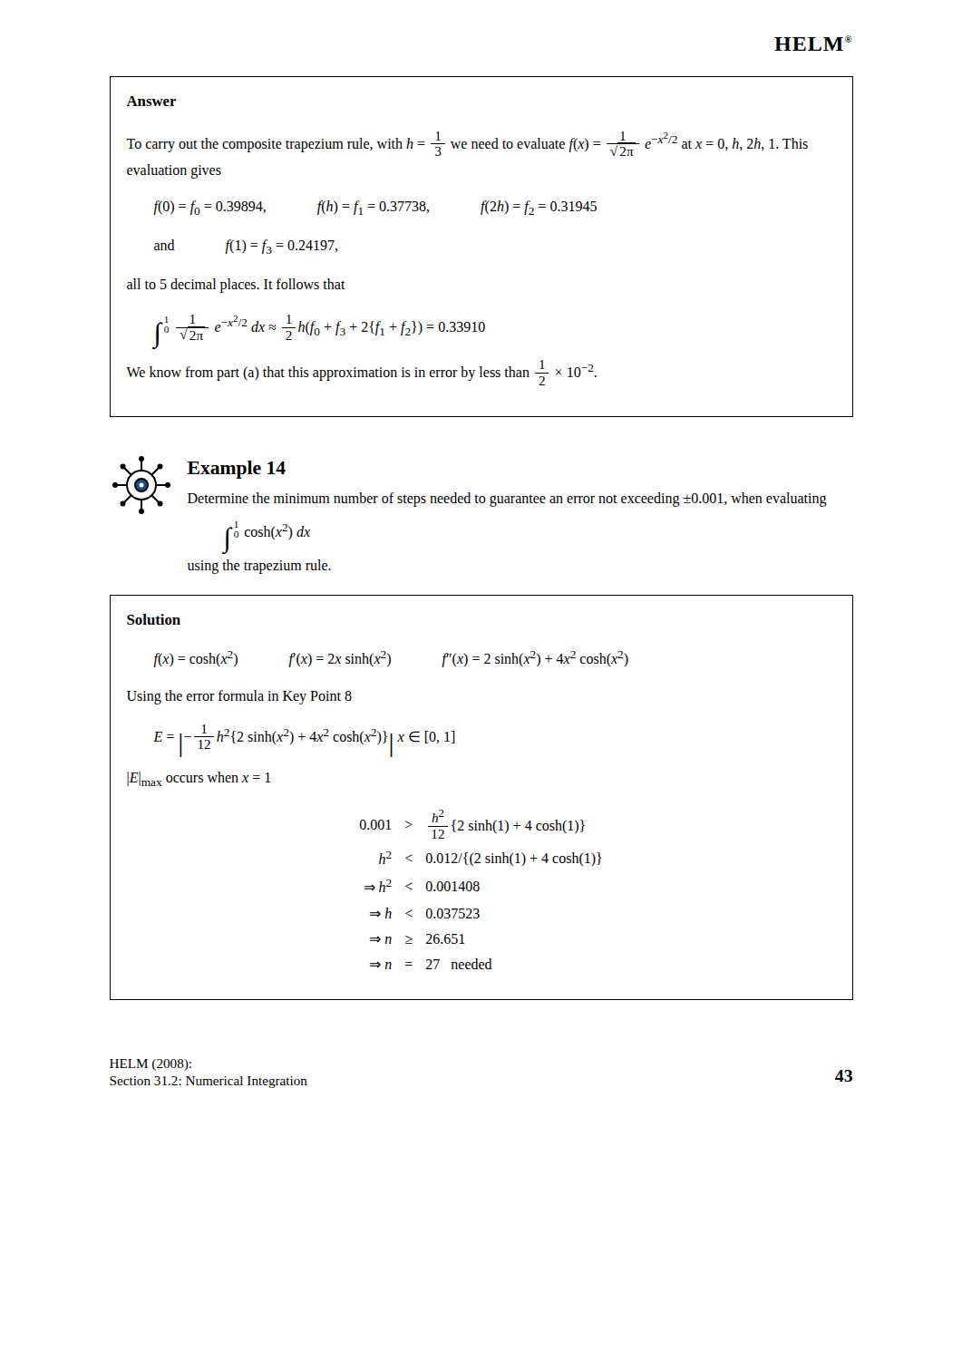HELM®
Answer
To carry out the composite trapezium rule, with h = 13 we need to evaluate f(x) = 12π e−x2/2 at x = 0, h, 2h, 1. This evaluation gives
f(0) = f0 = 0.39894, f(h) = f1 = 0.37738, f(2h) = f2 = 0.31945
and f(1) = f3 = 0.24197,
all to 5 decimal places. It follows that
∫10 12π e−x2/2 dx ≈ 12 h(f0 + f3 + 2{f1 + f2}) = 0.33910
We know from part (a) that this approximation is in error by less than 12 × 10−2.
Example 14
Determine the minimum number of steps needed to guarantee an error not exceeding ±0.001, when evaluating
∫10 cosh(x2) dx
using the trapezium rule.
Solution
f(x) = cosh(x2) f′(x) = 2x sinh(x2) f″(x) = 2 sinh(x2) + 4x2 cosh(x2)
Using the error formula in Key Point 8
E = |−112 h2{2 sinh(x2) + 4x2 cosh(x2)}| x ∈ [0, 1]
|E|max occurs when x = 1
| 0.001 | > | h 2 12 {2 sinh(1) + 4 cosh(1)} |
| h 2 | < | 0.012/{(2 sinh(1) + 4 cosh(1)} |
| ⇒ h 2 | < | 0.001408 |
| ⇒ h | < | 0.037523 |
| ⇒ n | ≥ | 26.651 |
| ⇒ n | = | 27 needed |
HELM (2008):
Section 31.2: Numerical Integration
43